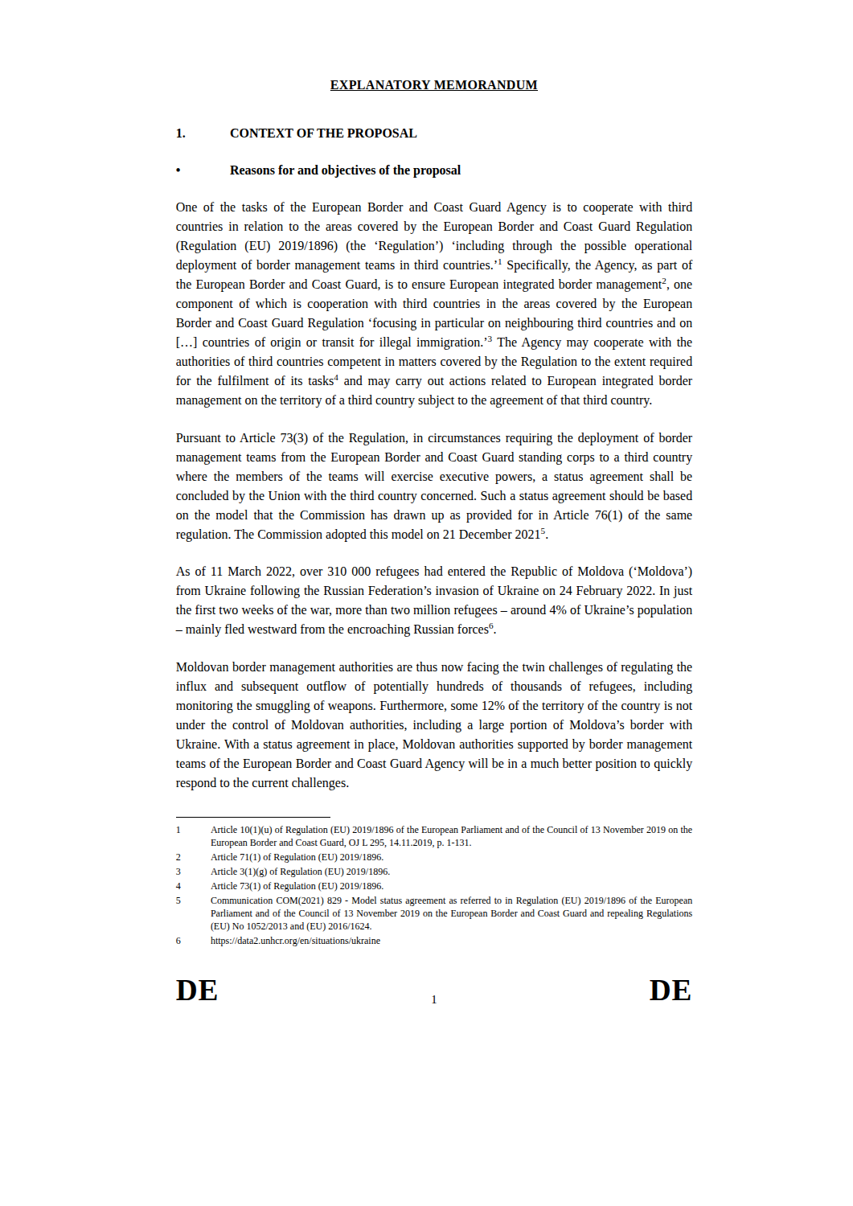EXPLANATORY MEMORANDUM
1. CONTEXT OF THE PROPOSAL
• Reasons for and objectives of the proposal
One of the tasks of the European Border and Coast Guard Agency is to cooperate with third countries in relation to the areas covered by the European Border and Coast Guard Regulation (Regulation (EU) 2019/1896) (the ‘Regulation’) ‘including through the possible operational deployment of border management teams in third countries.’1 Specifically, the Agency, as part of the European Border and Coast Guard, is to ensure European integrated border management2, one component of which is cooperation with third countries in the areas covered by the European Border and Coast Guard Regulation ‘focusing in particular on neighbouring third countries and on […] countries of origin or transit for illegal immigration.’3 The Agency may cooperate with the authorities of third countries competent in matters covered by the Regulation to the extent required for the fulfilment of its tasks4 and may carry out actions related to European integrated border management on the territory of a third country subject to the agreement of that third country.
Pursuant to Article 73(3) of the Regulation, in circumstances requiring the deployment of border management teams from the European Border and Coast Guard standing corps to a third country where the members of the teams will exercise executive powers, a status agreement shall be concluded by the Union with the third country concerned. Such a status agreement should be based on the model that the Commission has drawn up as provided for in Article 76(1) of the same regulation. The Commission adopted this model on 21 December 20215.
As of 11 March 2022, over 310 000 refugees had entered the Republic of Moldova (‘Moldova’) from Ukraine following the Russian Federation’s invasion of Ukraine on 24 February 2022. In just the first two weeks of the war, more than two million refugees – around 4% of Ukraine’s population – mainly fled westward from the encroaching Russian forces6.
Moldovan border management authorities are thus now facing the twin challenges of regulating the influx and subsequent outflow of potentially hundreds of thousands of refugees, including monitoring the smuggling of weapons. Furthermore, some 12% of the territory of the country is not under the control of Moldovan authorities, including a large portion of Moldova’s border with Ukraine. With a status agreement in place, Moldovan authorities supported by border management teams of the European Border and Coast Guard Agency will be in a much better position to quickly respond to the current challenges.
1 Article 10(1)(u) of Regulation (EU) 2019/1896 of the European Parliament and of the Council of 13 November 2019 on the European Border and Coast Guard, OJ L 295, 14.11.2019, p. 1-131.
2 Article 71(1) of Regulation (EU) 2019/1896.
3 Article 3(1)(g) of Regulation (EU) 2019/1896.
4 Article 73(1) of Regulation (EU) 2019/1896.
5 Communication COM(2021) 829 - Model status agreement as referred to in Regulation (EU) 2019/1896 of the European Parliament and of the Council of 13 November 2019 on the European Border and Coast Guard and repealing Regulations (EU) No 1052/2013 and (EU) 2016/1624.
6 https://data2.unhcr.org/en/situations/ukraine
DE 1 DE